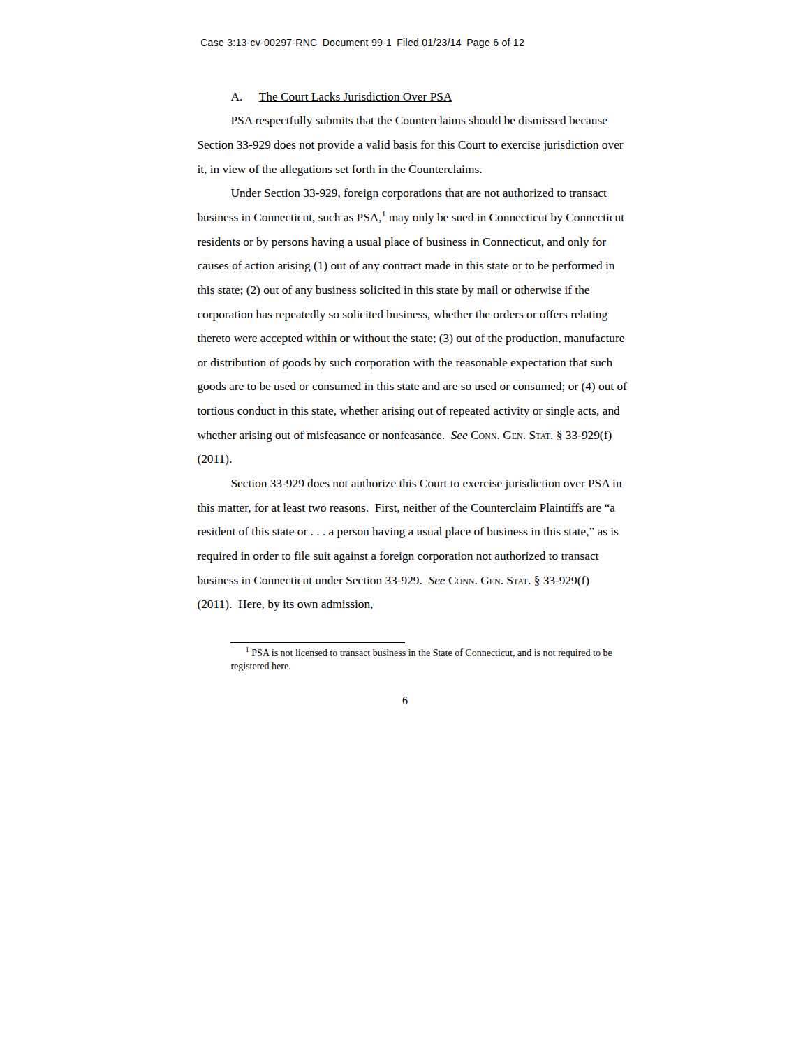Case 3:13-cv-00297-RNC Document 99-1 Filed 01/23/14 Page 6 of 12
A. The Court Lacks Jurisdiction Over PSA
PSA respectfully submits that the Counterclaims should be dismissed because Section 33-929 does not provide a valid basis for this Court to exercise jurisdiction over it, in view of the allegations set forth in the Counterclaims.
Under Section 33-929, foreign corporations that are not authorized to transact business in Connecticut, such as PSA,1 may only be sued in Connecticut by Connecticut residents or by persons having a usual place of business in Connecticut, and only for causes of action arising (1) out of any contract made in this state or to be performed in this state; (2) out of any business solicited in this state by mail or otherwise if the corporation has repeatedly so solicited business, whether the orders or offers relating thereto were accepted within or without the state; (3) out of the production, manufacture or distribution of goods by such corporation with the reasonable expectation that such goods are to be used or consumed in this state and are so used or consumed; or (4) out of tortious conduct in this state, whether arising out of repeated activity or single acts, and whether arising out of misfeasance or nonfeasance. See Conn. Gen. Stat. § 33-929(f) (2011).
Section 33-929 does not authorize this Court to exercise jurisdiction over PSA in this matter, for at least two reasons. First, neither of the Counterclaim Plaintiffs are “a resident of this state or . . . a person having a usual place of business in this state,” as is required in order to file suit against a foreign corporation not authorized to transact business in Connecticut under Section 33-929. See Conn. Gen. Stat. § 33-929(f) (2011). Here, by its own admission,
1 PSA is not licensed to transact business in the State of Connecticut, and is not required to be registered here.
6